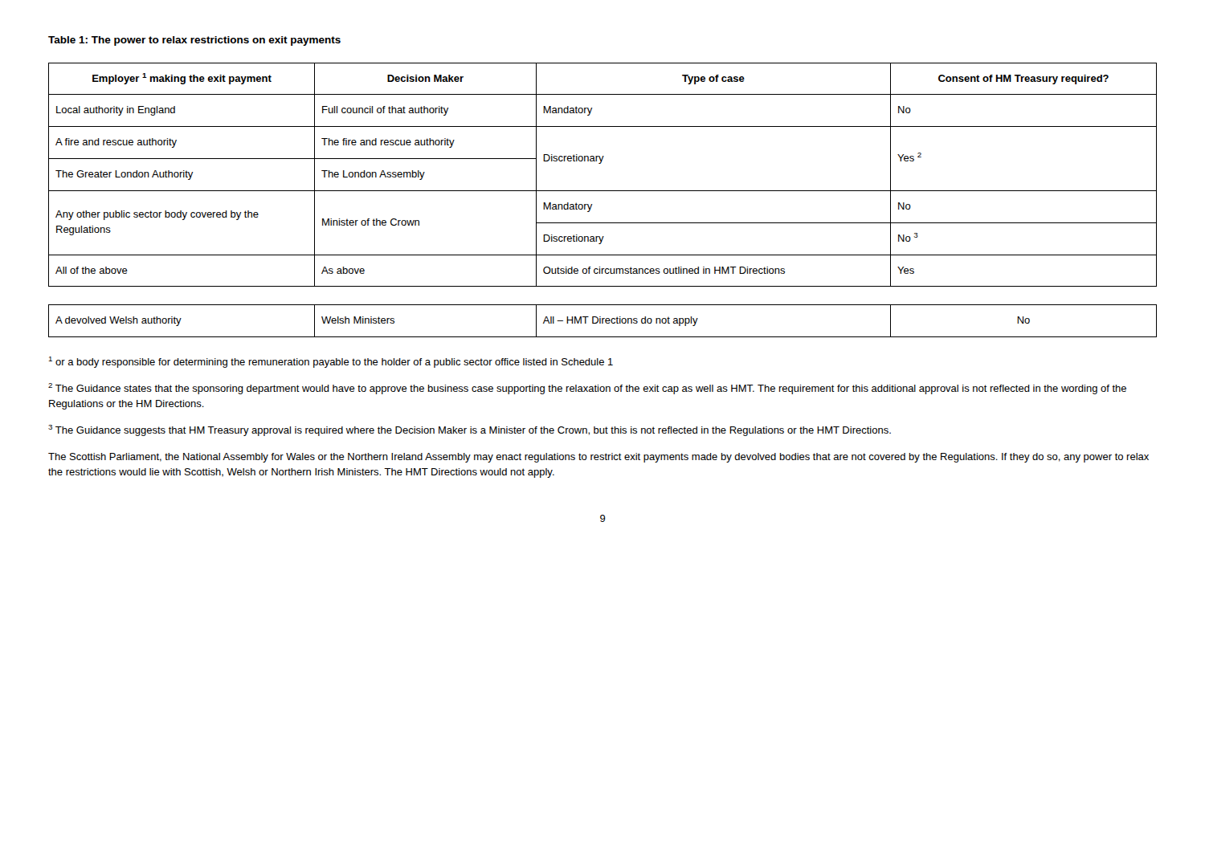Table 1: The power to relax restrictions on exit payments
| Employer 1 making the exit payment | Decision Maker | Type of case | Consent of HM Treasury required? |
| --- | --- | --- | --- |
| Local authority in England | Full council of that authority | Mandatory | No |
| A fire and rescue authority | The fire and rescue authority |
| Discretionary | Yes 2 |
| The Greater London Authority | The London Assembly |
| Any other public sector body covered by the Regulations | Minister of the Crown | Mandatory | No |
| Discretionary | No 3 |
| All of the above | As above | Outside of circumstances outlined in HMT Directions | Yes |
| A devolved Welsh authority | Welsh Ministers | All – HMT Directions do not apply | No |
1 or a body responsible for determining the remuneration payable to the holder of a public sector office listed in Schedule 1
2 The Guidance states that the sponsoring department would have to approve the business case supporting the relaxation of the exit cap as well as HMT. The requirement for this additional approval is not reflected in the wording of the Regulations or the HM Directions.
3 The Guidance suggests that HM Treasury approval is required where the Decision Maker is a Minister of the Crown, but this is not reflected in the Regulations or the HMT Directions.
The Scottish Parliament, the National Assembly for Wales or the Northern Ireland Assembly may enact regulations to restrict exit payments made by devolved bodies that are not covered by the Regulations. If they do so, any power to relax the restrictions would lie with Scottish, Welsh or Northern Irish Ministers. The HMT Directions would not apply.
9